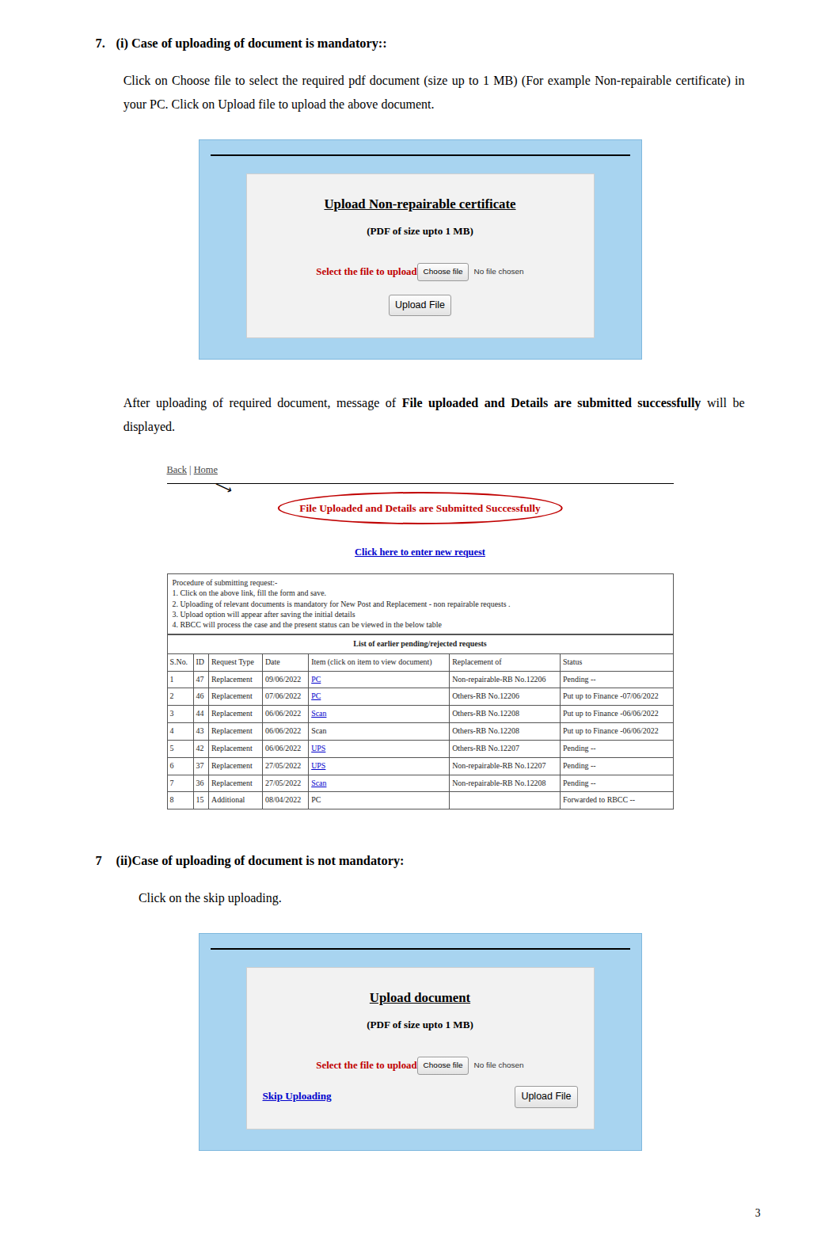7.(i) Case of uploading of document is mandatory::
Click on Choose file to select the required pdf document (size up to 1 MB) (For example Non-repairable certificate) in your PC. Click on Upload file to upload the above document.
Upload Non-repairable certificate
(PDF of size upto 1 MB)
Select the file to uploadChoose file No file chosen
Upload File
After uploading of required document, message of File uploaded and Details are submitted successfully will be displayed.
Back | Home
⟶
File Uploaded and Details are Submitted Successfully
Click here to enter new request
Procedure of submitting request:-
1. Click on the above link, fill the form and save.
2. Uploading of relevant documents is mandatory for New Post and Replacement - non repairable requests .
3. Upload option will appear after saving the initial details
4. RBCC will process the case and the present status can be viewed in the below table
List of earlier pending/rejected requests
| S.No. | ID | Request Type | Date | Item (click on item to view document) | Replacement of | Status |
| --- | --- | --- | --- | --- | --- | --- |
| 1 | 47 | Replacement | 09/06/2022 | PC | Non-repairable-RB No.12206 | Pending -- |
| 2 | 46 | Replacement | 07/06/2022 | PC | Others-RB No.12206 | Put up to Finance -07/06/2022 |
| 3 | 44 | Replacement | 06/06/2022 | Scan | Others-RB No.12208 | Put up to Finance -06/06/2022 |
| 4 | 43 | Replacement | 06/06/2022 | Scan | Others-RB No.12208 | Put up to Finance -06/06/2022 |
| 5 | 42 | Replacement | 06/06/2022 | UPS | Others-RB No.12207 | Pending -- |
| 6 | 37 | Replacement | 27/05/2022 | UPS | Non-repairable-RB No.12207 | Pending -- |
| 7 | 36 | Replacement | 27/05/2022 | Scan | Non-repairable-RB No.12208 | Pending -- |
| 8 | 15 | Additional | 08/04/2022 | PC | | Forwarded to RBCC -- |
7(ii)Case of uploading of document is not mandatory:
Click on the skip uploading.
Upload document
(PDF of size upto 1 MB)
Select the file to uploadChoose file No file chosen
Skip Uploading Upload File
3